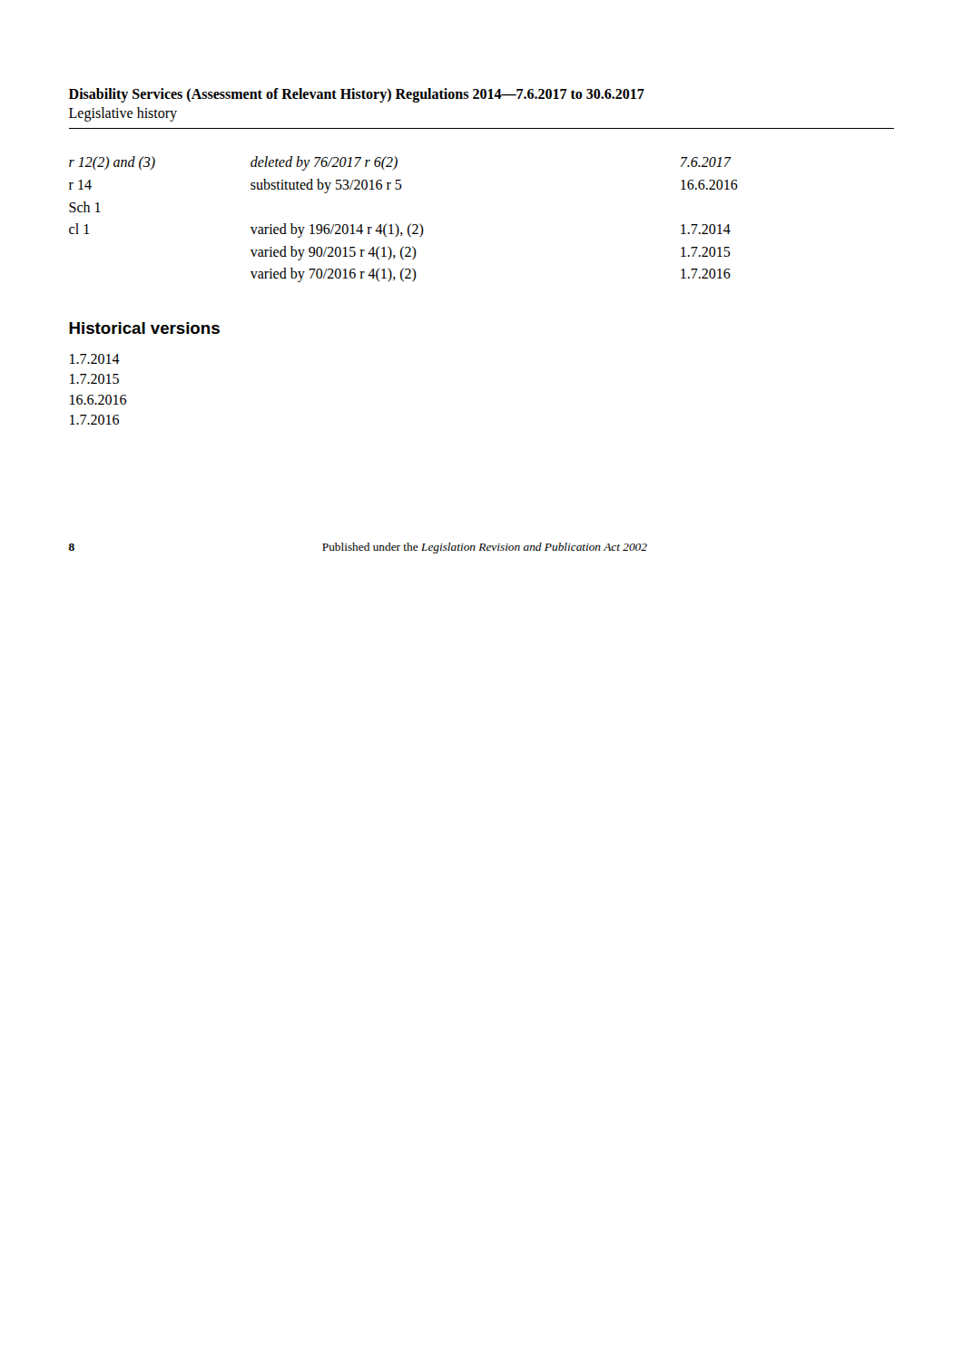Disability Services (Assessment of Relevant History) Regulations 2014—7.6.2017 to 30.6.2017
Legislative history
| r 12(2) and (3) | deleted by 76/2017 r 6(2) | 7.6.2017 |
| r 14 | substituted by 53/2016 r 5 | 16.6.2016 |
| Sch 1 | | |
| cl 1 | varied by 196/2014 r 4(1), (2) | 1.7.2014 |
| | varied by 90/2015 r 4(1), (2) | 1.7.2015 |
| | varied by 70/2016 r 4(1), (2) | 1.7.2016 |
Historical versions
1.7.2014
1.7.2015
16.6.2016
1.7.2016
8
Published under the Legislation Revision and Publication Act 2002